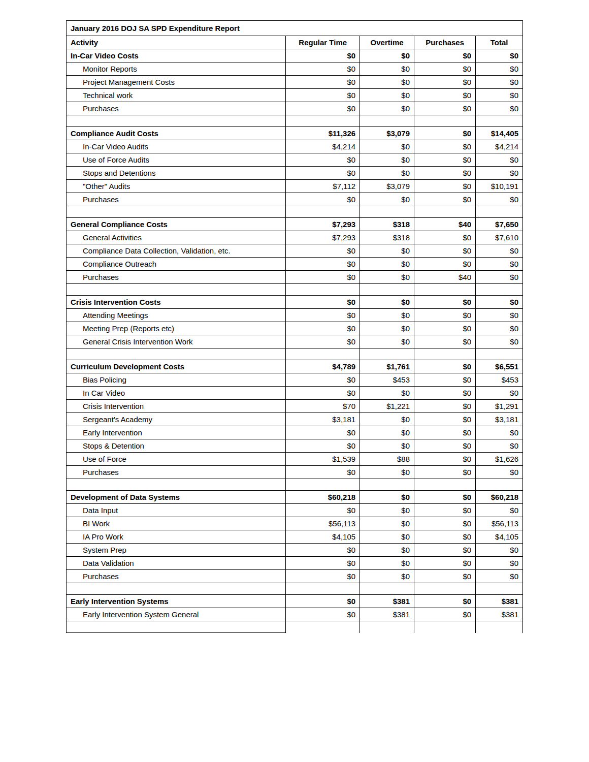January 2016 DOJ SA SPD Expenditure Report
| Activity | Regular Time | Overtime | Purchases | Total |
| --- | --- | --- | --- | --- |
| In-Car Video Costs | $0 | $0 | $0 | $0 |
| Monitor Reports | $0 | $0 | $0 | $0 |
| Project Management Costs | $0 | $0 | $0 | $0 |
| Technical work | $0 | $0 | $0 | $0 |
| Purchases | $0 | $0 | $0 | $0 |
| Compliance Audit Costs | $11,326 | $3,079 | $0 | $14,405 |
| In-Car Video Audits | $4,214 | $0 | $0 | $4,214 |
| Use of Force Audits | $0 | $0 | $0 | $0 |
| Stops and Detentions | $0 | $0 | $0 | $0 |
| "Other" Audits | $7,112 | $3,079 | $0 | $10,191 |
| Purchases | $0 | $0 | $0 | $0 |
| General Compliance Costs | $7,293 | $318 | $40 | $7,650 |
| General Activities | $7,293 | $318 | $0 | $7,610 |
| Compliance Data Collection, Validation, etc. | $0 | $0 | $0 | $0 |
| Compliance Outreach | $0 | $0 | $0 | $0 |
| Purchases | $0 | $0 | $40 | $0 |
| Crisis Intervention Costs | $0 | $0 | $0 | $0 |
| Attending Meetings | $0 | $0 | $0 | $0 |
| Meeting Prep (Reports etc) | $0 | $0 | $0 | $0 |
| General Crisis Intervention Work | $0 | $0 | $0 | $0 |
| Curriculum Development Costs | $4,789 | $1,761 | $0 | $6,551 |
| Bias Policing | $0 | $453 | $0 | $453 |
| In Car Video | $0 | $0 | $0 | $0 |
| Crisis Intervention | $70 | $1,221 | $0 | $1,291 |
| Sergeant's Academy | $3,181 | $0 | $0 | $3,181 |
| Early Intervention | $0 | $0 | $0 | $0 |
| Stops & Detention | $0 | $0 | $0 | $0 |
| Use of Force | $1,539 | $88 | $0 | $1,626 |
| Purchases | $0 | $0 | $0 | $0 |
| Development of Data Systems | $60,218 | $0 | $0 | $60,218 |
| Data Input | $0 | $0 | $0 | $0 |
| BI Work | $56,113 | $0 | $0 | $56,113 |
| IA Pro Work | $4,105 | $0 | $0 | $4,105 |
| System Prep | $0 | $0 | $0 | $0 |
| Data Validation | $0 | $0 | $0 | $0 |
| Purchases | $0 | $0 | $0 | $0 |
| Early Intervention Systems | $0 | $381 | $0 | $381 |
| Early Intervention System General | $0 | $381 | $0 | $381 |